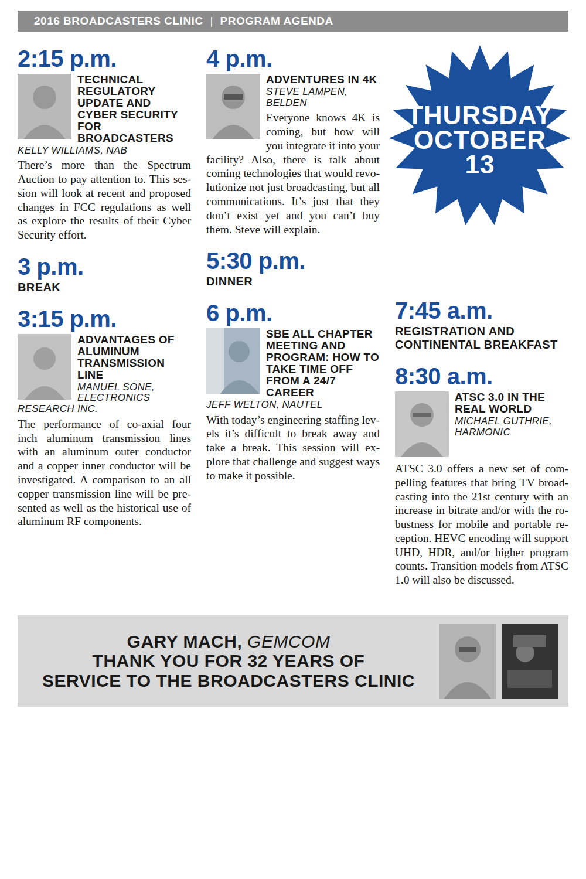2016 Broadcasters Clinic | Program Agenda
2:15 p.m.
Technical Regulatory Update and Cyber Security for Broadcasters
Kelly Williams, NAB
There’s more than the Spectrum Auction to pay attention to. This session will look at recent and proposed changes in FCC regulations as well as explore the results of their Cyber Security effort.
3 p.m.
Break
3:15 p.m.
Advantages of Aluminum Transmission Line
Manuel Sone, Electronics Research Inc.
The performance of co-axial four inch aluminum transmission lines with an aluminum outer conductor and a copper inner conductor will be investigated. A comparison to an all copper transmission line will be presented as well as the historical use of aluminum RF components.
4 p.m.
Adventures in 4K
Steve Lampen, Belden
Everyone knows 4K is coming, but how will you integrate it into your facility? Also, there is talk about coming technologies that would revolutionize not just broadcasting, but all communications. It’s just that they don’t exist yet and you can’t buy them. Steve will explain.
5:30 p.m.
Dinner
6 p.m.
SBE All Chapter Meeting and Program: How to Take Time Off From a 24/7 Career
Jeff Welton, Nautel
With today’s engineering staffing levels it’s difficult to break away and take a break. This session will explore that challenge and suggest ways to make it possible.
Thursday October 13
7:45 a.m.
Registration and Continental Breakfast
8:30 a.m.
ATSC 3.0 in the Real World
Michael Guthrie, Harmonic
ATSC 3.0 offers a new set of compelling features that bring TV broadcasting into the 21st century with an increase in bitrate and/or with the robustness for mobile and portable reception. HEVC encoding will support UHD, HDR, and/or higher program counts. Transition models from ATSC 1.0 will also be discussed.
Gary Mach, Gemcom
Thank You for 32 Years of
Service to the Broadcasters Clinic